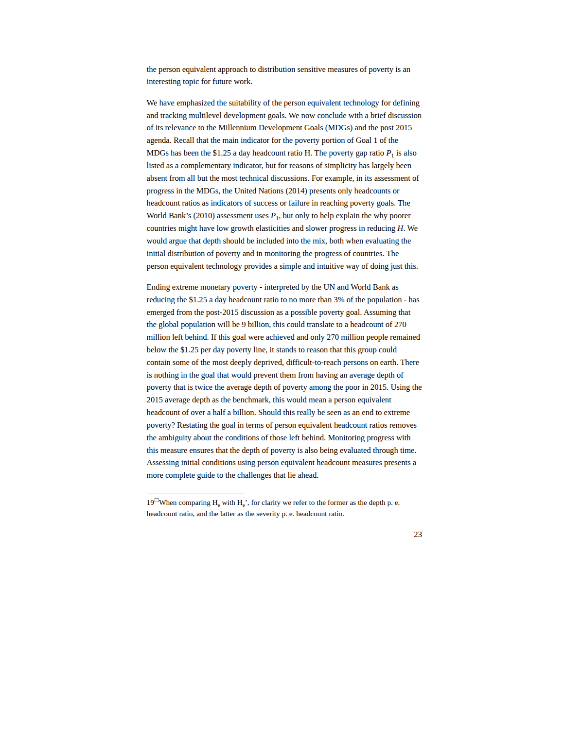the person equivalent approach to distribution sensitive measures of poverty is an interesting topic for future work.
We have emphasized the suitability of the person equivalent technology for defining and tracking multilevel development goals. We now conclude with a brief discussion of its relevance to the Millennium Development Goals (MDGs) and the post 2015 agenda. Recall that the main indicator for the poverty portion of Goal 1 of the MDGs has been the $1.25 a day headcount ratio H. The poverty gap ratio P1 is also listed as a complementary indicator, but for reasons of simplicity has largely been absent from all but the most technical discussions. For example, in its assessment of progress in the MDGs, the United Nations (2014) presents only headcounts or headcount ratios as indicators of success or failure in reaching poverty goals. The World Bank’s (2010) assessment uses P1, but only to help explain the why poorer countries might have low growth elasticities and slower progress in reducing H. We would argue that depth should be included into the mix, both when evaluating the initial distribution of poverty and in monitoring the progress of countries. The person equivalent technology provides a simple and intuitive way of doing just this.
Ending extreme monetary poverty - interpreted by the UN and World Bank as reducing the $1.25 a day headcount ratio to no more than 3% of the population - has emerged from the post-2015 discussion as a possible poverty goal. Assuming that the global population will be 9 billion, this could translate to a headcount of 270 million left behind. If this goal were achieved and only 270 million people remained below the $1.25 per day poverty line, it stands to reason that this group could contain some of the most deeply deprived, difficult-to-reach persons on earth. There is nothing in the goal that would prevent them from having an average depth of poverty that is twice the average depth of poverty among the poor in 2015. Using the 2015 average depth as the benchmark, this would mean a person equivalent headcount of over a half a billion. Should this really be seen as an end to extreme poverty? Restating the goal in terms of person equivalent headcount ratios removes the ambiguity about the conditions of those left behind. Monitoring progress with this measure ensures that the depth of poverty is also being evaluated through time. Assessing initial conditions using person equivalent headcount measures presents a more complete guide to the challenges that lie ahead.
19☐When comparing He with He’, for clarity we refer to the former as the depth p. e. headcount ratio, and the latter as the severity p. e. headcount ratio.
23